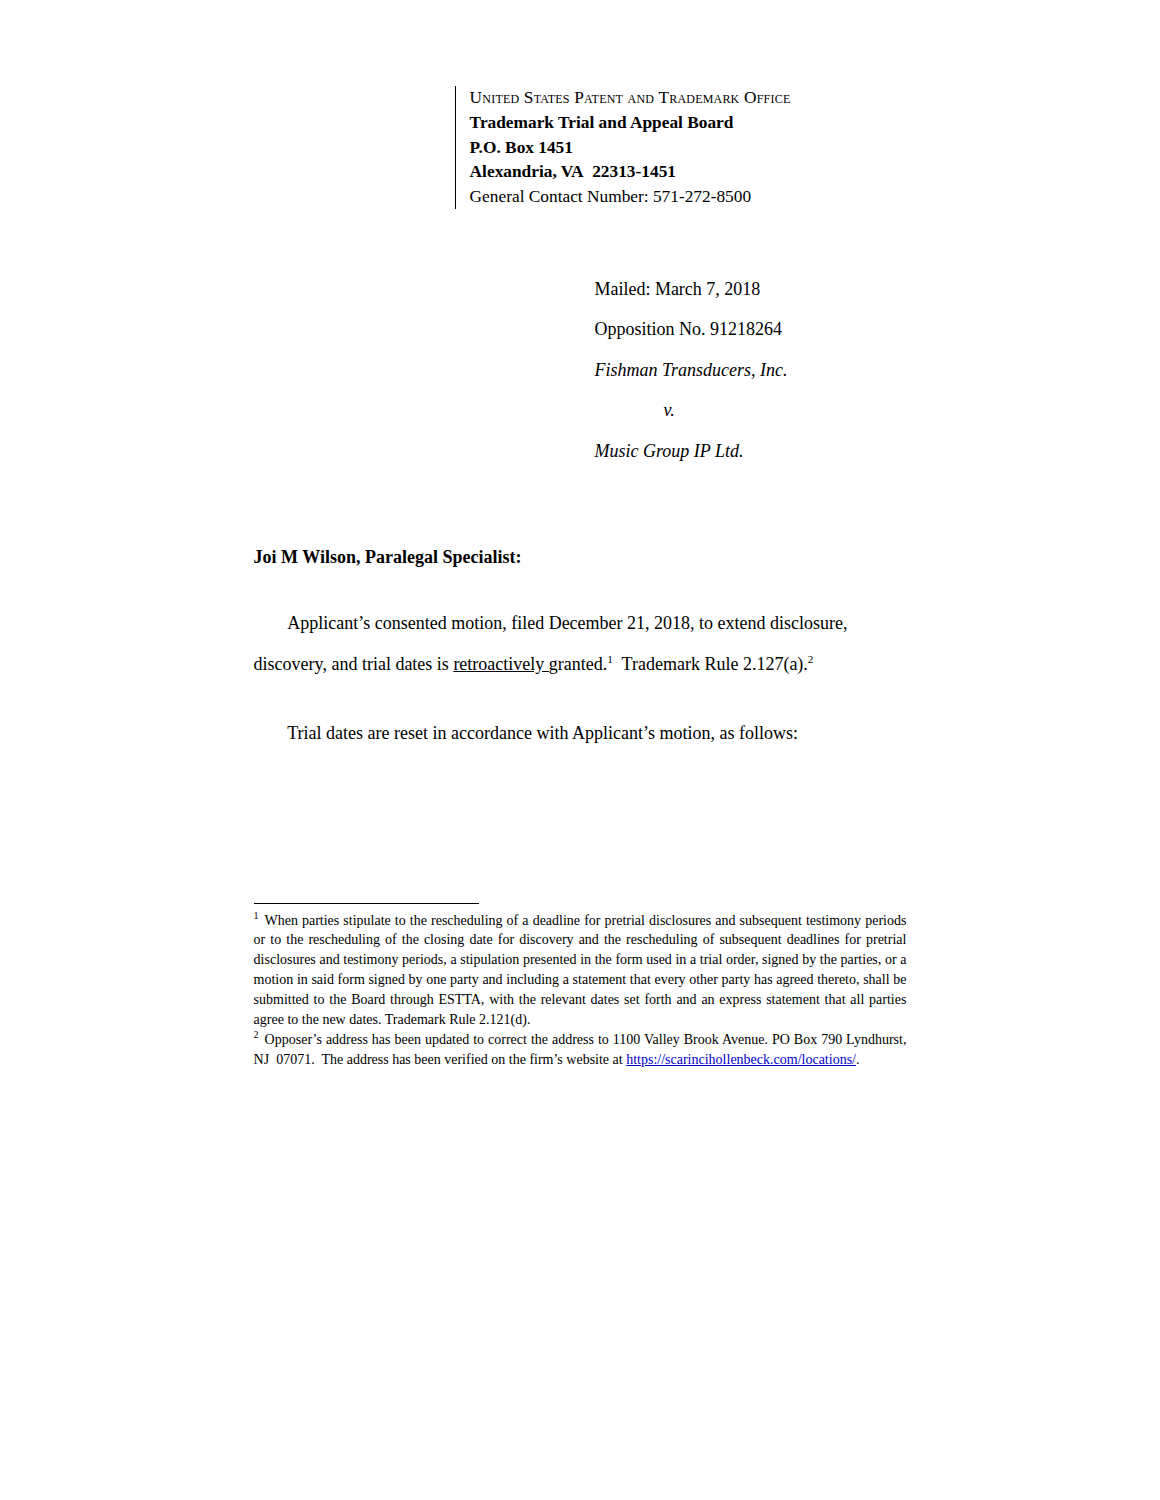United States Patent and Trademark Office
Trademark Trial and Appeal Board
P.O. Box 1451
Alexandria, VA 22313-1451
General Contact Number: 571-272-8500
Mailed: March 7, 2018
Opposition No. 91218264
Fishman Transducers, Inc.
v.
Music Group IP Ltd.
Joi M Wilson, Paralegal Specialist:
Applicant’s consented motion, filed December 21, 2018, to extend disclosure, discovery, and trial dates is retroactively granted.1 Trademark Rule 2.127(a).2
Trial dates are reset in accordance with Applicant’s motion, as follows:
1 When parties stipulate to the rescheduling of a deadline for pretrial disclosures and subsequent testimony periods or to the rescheduling of the closing date for discovery and the rescheduling of subsequent deadlines for pretrial disclosures and testimony periods, a stipulation presented in the form used in a trial order, signed by the parties, or a motion in said form signed by one party and including a statement that every other party has agreed thereto, shall be submitted to the Board through ESTTA, with the relevant dates set forth and an express statement that all parties agree to the new dates. Trademark Rule 2.121(d).
2 Opposer’s address has been updated to correct the address to 1100 Valley Brook Avenue. PO Box 790 Lyndhurst, NJ 07071. The address has been verified on the firm’s website at https://scarincihollenbeck.com/locations/.